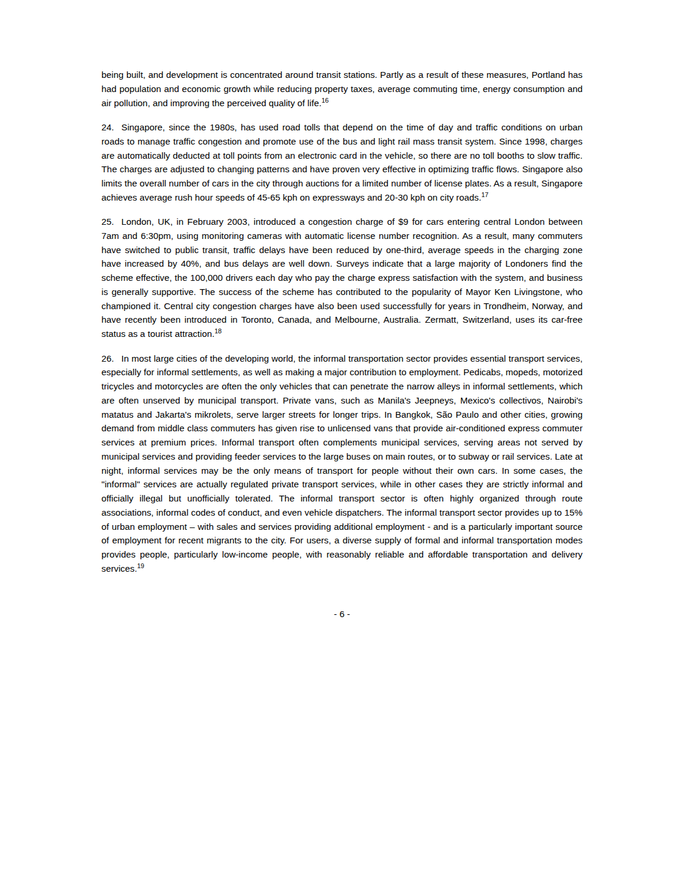being built, and development is concentrated around transit stations. Partly as a result of these measures, Portland has had population and economic growth while reducing property taxes, average commuting time, energy consumption and air pollution, and improving the perceived quality of life.16
24. Singapore, since the 1980s, has used road tolls that depend on the time of day and traffic conditions on urban roads to manage traffic congestion and promote use of the bus and light rail mass transit system. Since 1998, charges are automatically deducted at toll points from an electronic card in the vehicle, so there are no toll booths to slow traffic. The charges are adjusted to changing patterns and have proven very effective in optimizing traffic flows. Singapore also limits the overall number of cars in the city through auctions for a limited number of license plates. As a result, Singapore achieves average rush hour speeds of 45-65 kph on expressways and 20-30 kph on city roads.17
25. London, UK, in February 2003, introduced a congestion charge of $9 for cars entering central London between 7am and 6:30pm, using monitoring cameras with automatic license number recognition. As a result, many commuters have switched to public transit, traffic delays have been reduced by one-third, average speeds in the charging zone have increased by 40%, and bus delays are well down. Surveys indicate that a large majority of Londoners find the scheme effective, the 100,000 drivers each day who pay the charge express satisfaction with the system, and business is generally supportive. The success of the scheme has contributed to the popularity of Mayor Ken Livingstone, who championed it. Central city congestion charges have also been used successfully for years in Trondheim, Norway, and have recently been introduced in Toronto, Canada, and Melbourne, Australia. Zermatt, Switzerland, uses its car-free status as a tourist attraction.18
26. In most large cities of the developing world, the informal transportation sector provides essential transport services, especially for informal settlements, as well as making a major contribution to employment. Pedicabs, mopeds, motorized tricycles and motorcycles are often the only vehicles that can penetrate the narrow alleys in informal settlements, which are often unserved by municipal transport. Private vans, such as Manila's Jeepneys, Mexico's collectivos, Nairobi's matatus and Jakarta's mikrolets, serve larger streets for longer trips. In Bangkok, São Paulo and other cities, growing demand from middle class commuters has given rise to unlicensed vans that provide air-conditioned express commuter services at premium prices. Informal transport often complements municipal services, serving areas not served by municipal services and providing feeder services to the large buses on main routes, or to subway or rail services. Late at night, informal services may be the only means of transport for people without their own cars. In some cases, the "informal" services are actually regulated private transport services, while in other cases they are strictly informal and officially illegal but unofficially tolerated. The informal transport sector is often highly organized through route associations, informal codes of conduct, and even vehicle dispatchers. The informal transport sector provides up to 15% of urban employment – with sales and services providing additional employment - and is a particularly important source of employment for recent migrants to the city. For users, a diverse supply of formal and informal transportation modes provides people, particularly low-income people, with reasonably reliable and affordable transportation and delivery services.19
- 6 -